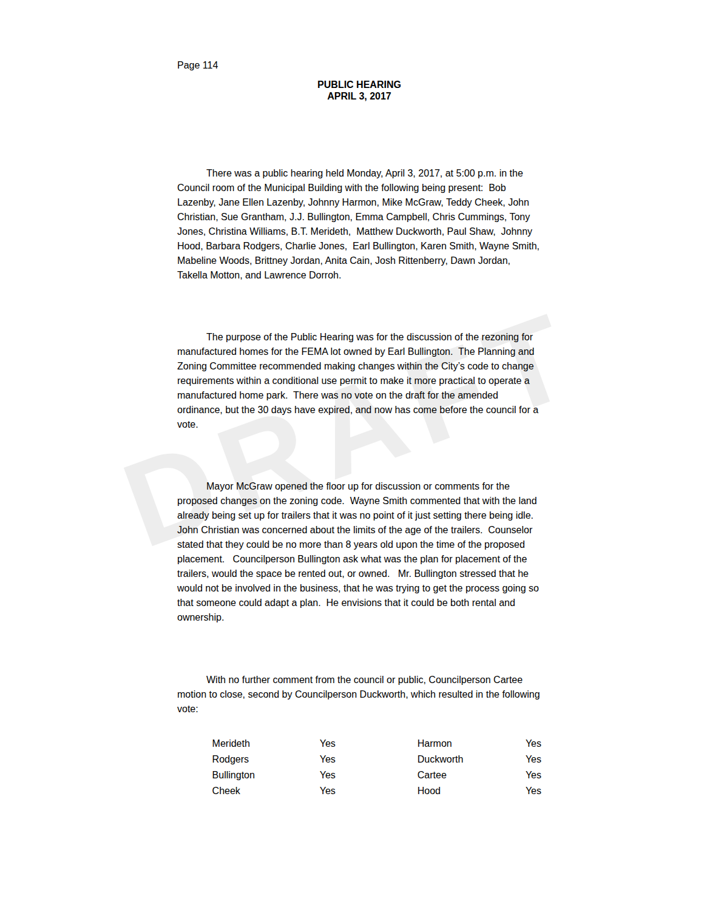DRAFT
Page 114
PUBLIC HEARING APRIL 3, 2017
There was a public hearing held Monday, April 3, 2017, at 5:00 p.m. in the Council room of the Municipal Building with the following being present: Bob Lazenby, Jane Ellen Lazenby, Johnny Harmon, Mike McGraw, Teddy Cheek, John Christian, Sue Grantham, J.J. Bullington, Emma Campbell, Chris Cummings, Tony Jones, Christina Williams, B.T. Merideth, Matthew Duckworth, Paul Shaw, Johnny Hood, Barbara Rodgers, Charlie Jones, Earl Bullington, Karen Smith, Wayne Smith, Mabeline Woods, Brittney Jordan, Anita Cain, Josh Rittenberry, Dawn Jordan, Takella Motton, and Lawrence Dorroh.
The purpose of the Public Hearing was for the discussion of the rezoning for manufactured homes for the FEMA lot owned by Earl Bullington. The Planning and Zoning Committee recommended making changes within the City’s code to change requirements within a conditional use permit to make it more practical to operate a manufactured home park. There was no vote on the draft for the amended ordinance, but the 30 days have expired, and now has come before the council for a vote.
Mayor McGraw opened the floor up for discussion or comments for the proposed changes on the zoning code. Wayne Smith commented that with the land already being set up for trailers that it was no point of it just setting there being idle. John Christian was concerned about the limits of the age of the trailers. Counselor stated that they could be no more than 8 years old upon the time of the proposed placement. Councilperson Bullington ask what was the plan for placement of the trailers, would the space be rented out, or owned. Mr. Bullington stressed that he would not be involved in the business, that he was trying to get the process going so that someone could adapt a plan. He envisions that it could be both rental and ownership.
With no further comment from the council or public, Councilperson Cartee motion to close, second by Councilperson Duckworth, which resulted in the following vote:
| Merideth | Yes | Harmon | Yes |
| Rodgers | Yes | Duckworth | Yes |
| Bullington | Yes | Cartee | Yes |
| Cheek | Yes | Hood | Yes |